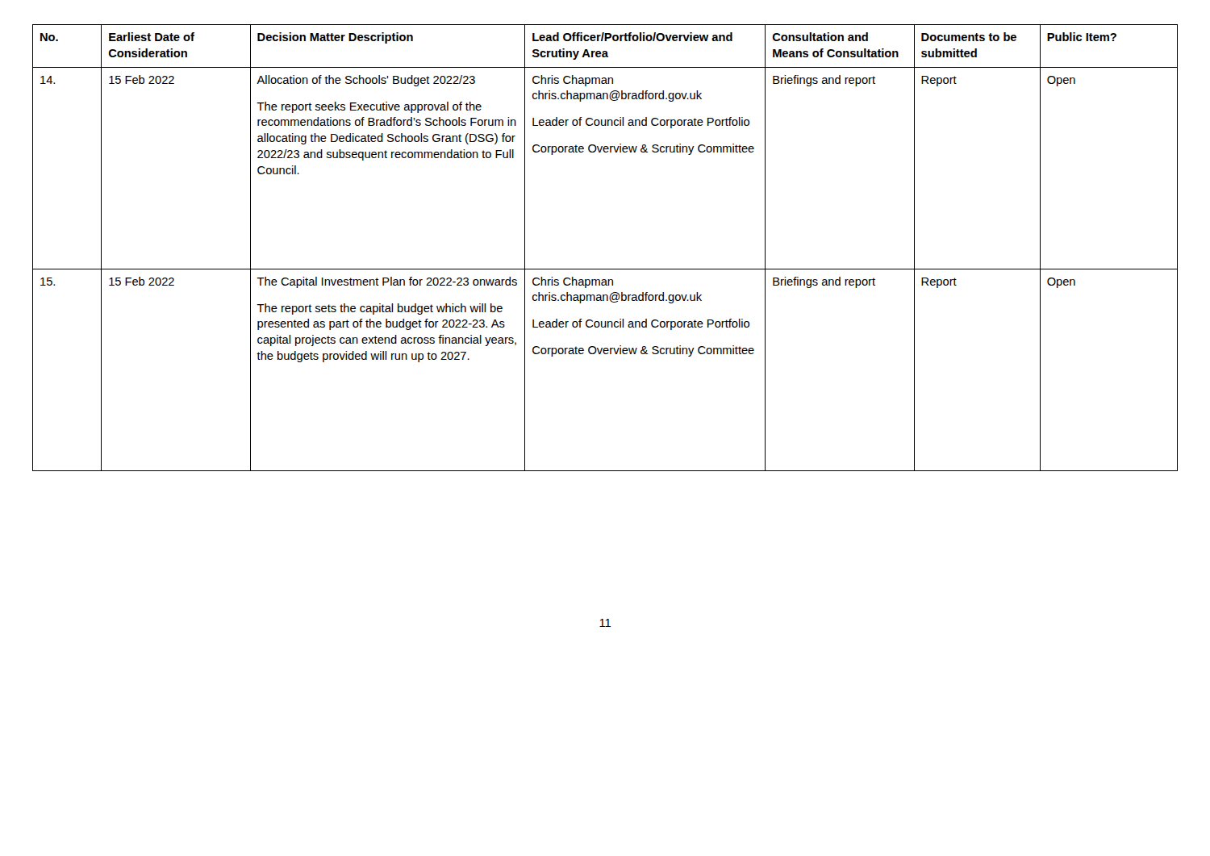| No. | Earliest Date of Consideration | Decision Matter Description | Lead Officer/Portfolio/Overview and Scrutiny Area | Consultation and Means of Consultation | Documents to be submitted | Public Item? |
| --- | --- | --- | --- | --- | --- | --- |
| 14. | 15 Feb 2022 | Allocation of the Schools' Budget 2022/23 The report seeks Executive approval of the recommendations of Bradford’s Schools Forum in allocating the Dedicated Schools Grant (DSG) for 2022/23 and subsequent recommendation to Full Council. | Chris Chapman chris.chapman@bradford.gov.uk Leader of Council and Corporate Portfolio Corporate Overview & Scrutiny Committee | Briefings and report | Report | Open |
| 15. | 15 Feb 2022 | The Capital Investment Plan for 2022-23 onwards The report sets the capital budget which will be presented as part of the budget for 2022-23. As capital projects can extend across financial years, the budgets provided will run up to 2027. | Chris Chapman chris.chapman@bradford.gov.uk Leader of Council and Corporate Portfolio Corporate Overview & Scrutiny Committee | Briefings and report | Report | Open |
11